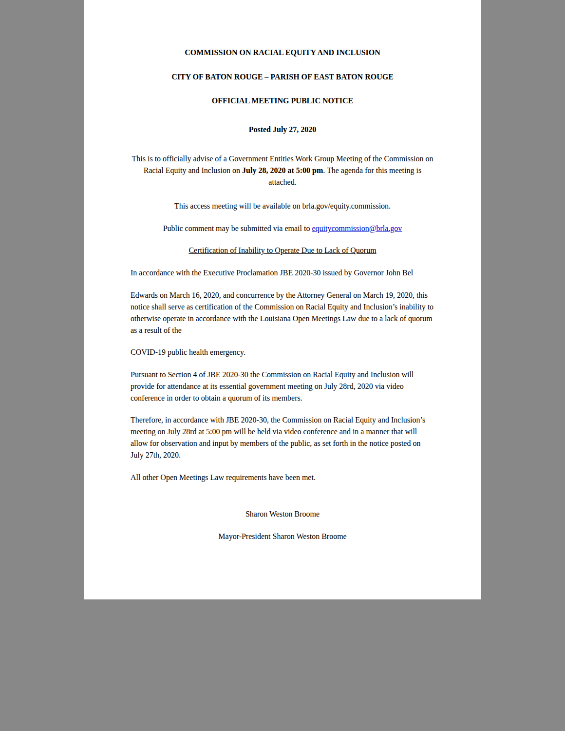COMMISSION ON RACIAL EQUITY AND INCLUSION
CITY OF BATON ROUGE – PARISH OF EAST BATON ROUGE
OFFICIAL MEETING PUBLIC NOTICE
Posted July 27, 2020
This is to officially advise of a Government Entities Work Group Meeting of the Commission on Racial Equity and Inclusion on July 28, 2020 at 5:00 pm. The agenda for this meeting is attached.
This access meeting will be available on brla.gov/equity.commission.
Public comment may be submitted via email to equitycommission@brla.gov
Certification of Inability to Operate Due to Lack of Quorum
In accordance with the Executive Proclamation JBE 2020-30 issued by Governor John Bel
Edwards on March 16, 2020, and concurrence by the Attorney General on March 19, 2020, this notice shall serve as certification of the Commission on Racial Equity and Inclusion’s inability to otherwise operate in accordance with the Louisiana Open Meetings Law due to a lack of quorum as a result of the
COVID-19 public health emergency.
Pursuant to Section 4 of JBE 2020-30 the Commission on Racial Equity and Inclusion will provide for attendance at its essential government meeting on July 28rd, 2020 via video conference in order to obtain a quorum of its members.
Therefore, in accordance with JBE 2020-30, the Commission on Racial Equity and Inclusion’s meeting on July 28rd at 5:00 pm will be held via video conference and in a manner that will allow for observation and input by members of the public, as set forth in the notice posted on July 27th, 2020.
All other Open Meetings Law requirements have been met.
Sharon Weston Broome
Mayor-President Sharon Weston Broome